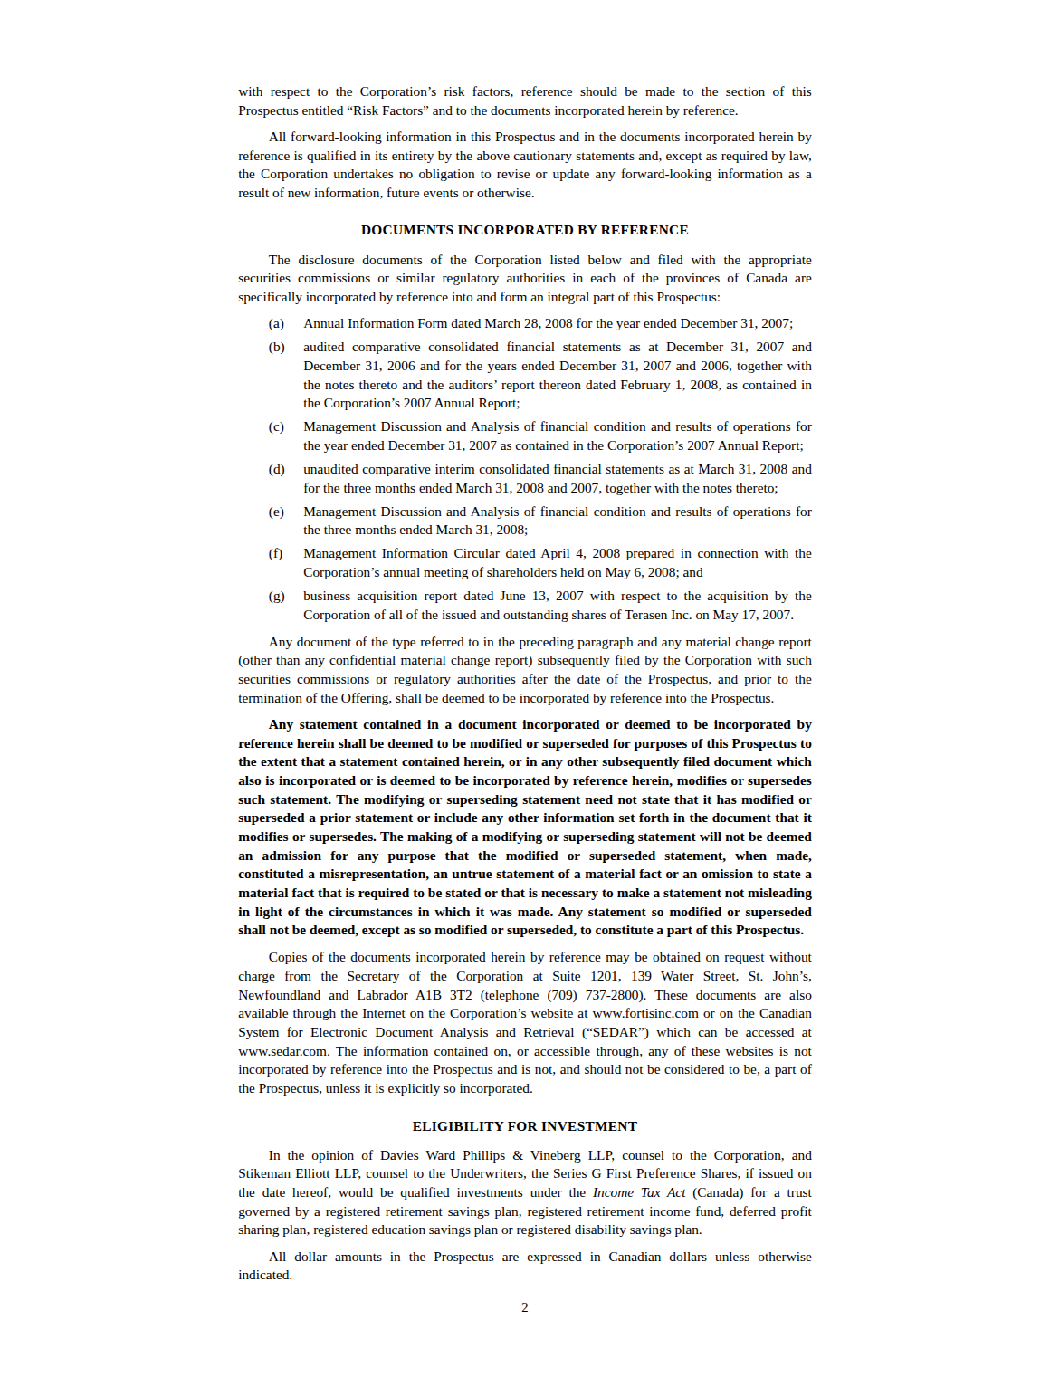with respect to the Corporation’s risk factors, reference should be made to the section of this Prospectus entitled “Risk Factors” and to the documents incorporated herein by reference.
All forward-looking information in this Prospectus and in the documents incorporated herein by reference is qualified in its entirety by the above cautionary statements and, except as required by law, the Corporation undertakes no obligation to revise or update any forward-looking information as a result of new information, future events or otherwise.
DOCUMENTS INCORPORATED BY REFERENCE
The disclosure documents of the Corporation listed below and filed with the appropriate securities commissions or similar regulatory authorities in each of the provinces of Canada are specifically incorporated by reference into and form an integral part of this Prospectus:
(a) Annual Information Form dated March 28, 2008 for the year ended December 31, 2007;
(b) audited comparative consolidated financial statements as at December 31, 2007 and December 31, 2006 and for the years ended December 31, 2007 and 2006, together with the notes thereto and the auditors’ report thereon dated February 1, 2008, as contained in the Corporation’s 2007 Annual Report;
(c) Management Discussion and Analysis of financial condition and results of operations for the year ended December 31, 2007 as contained in the Corporation’s 2007 Annual Report;
(d) unaudited comparative interim consolidated financial statements as at March 31, 2008 and for the three months ended March 31, 2008 and 2007, together with the notes thereto;
(e) Management Discussion and Analysis of financial condition and results of operations for the three months ended March 31, 2008;
(f) Management Information Circular dated April 4, 2008 prepared in connection with the Corporation’s annual meeting of shareholders held on May 6, 2008; and
(g) business acquisition report dated June 13, 2007 with respect to the acquisition by the Corporation of all of the issued and outstanding shares of Terasen Inc. on May 17, 2007.
Any document of the type referred to in the preceding paragraph and any material change report (other than any confidential material change report) subsequently filed by the Corporation with such securities commissions or regulatory authorities after the date of the Prospectus, and prior to the termination of the Offering, shall be deemed to be incorporated by reference into the Prospectus.
Any statement contained in a document incorporated or deemed to be incorporated by reference herein shall be deemed to be modified or superseded for purposes of this Prospectus to the extent that a statement contained herein, or in any other subsequently filed document which also is incorporated or is deemed to be incorporated by reference herein, modifies or supersedes such statement. The modifying or superseding statement need not state that it has modified or superseded a prior statement or include any other information set forth in the document that it modifies or supersedes. The making of a modifying or superseding statement will not be deemed an admission for any purpose that the modified or superseded statement, when made, constituted a misrepresentation, an untrue statement of a material fact or an omission to state a material fact that is required to be stated or that is necessary to make a statement not misleading in light of the circumstances in which it was made. Any statement so modified or superseded shall not be deemed, except as so modified or superseded, to constitute a part of this Prospectus.
Copies of the documents incorporated herein by reference may be obtained on request without charge from the Secretary of the Corporation at Suite 1201, 139 Water Street, St. John’s, Newfoundland and Labrador A1B 3T2 (telephone (709) 737-2800). These documents are also available through the Internet on the Corporation’s website at www.fortisinc.com or on the Canadian System for Electronic Document Analysis and Retrieval (“SEDAR”) which can be accessed at www.sedar.com. The information contained on, or accessible through, any of these websites is not incorporated by reference into the Prospectus and is not, and should not be considered to be, a part of the Prospectus, unless it is explicitly so incorporated.
ELIGIBILITY FOR INVESTMENT
In the opinion of Davies Ward Phillips & Vineberg LLP, counsel to the Corporation, and Stikeman Elliott LLP, counsel to the Underwriters, the Series G First Preference Shares, if issued on the date hereof, would be qualified investments under the Income Tax Act (Canada) for a trust governed by a registered retirement savings plan, registered retirement income fund, deferred profit sharing plan, registered education savings plan or registered disability savings plan.
All dollar amounts in the Prospectus are expressed in Canadian dollars unless otherwise indicated.
2